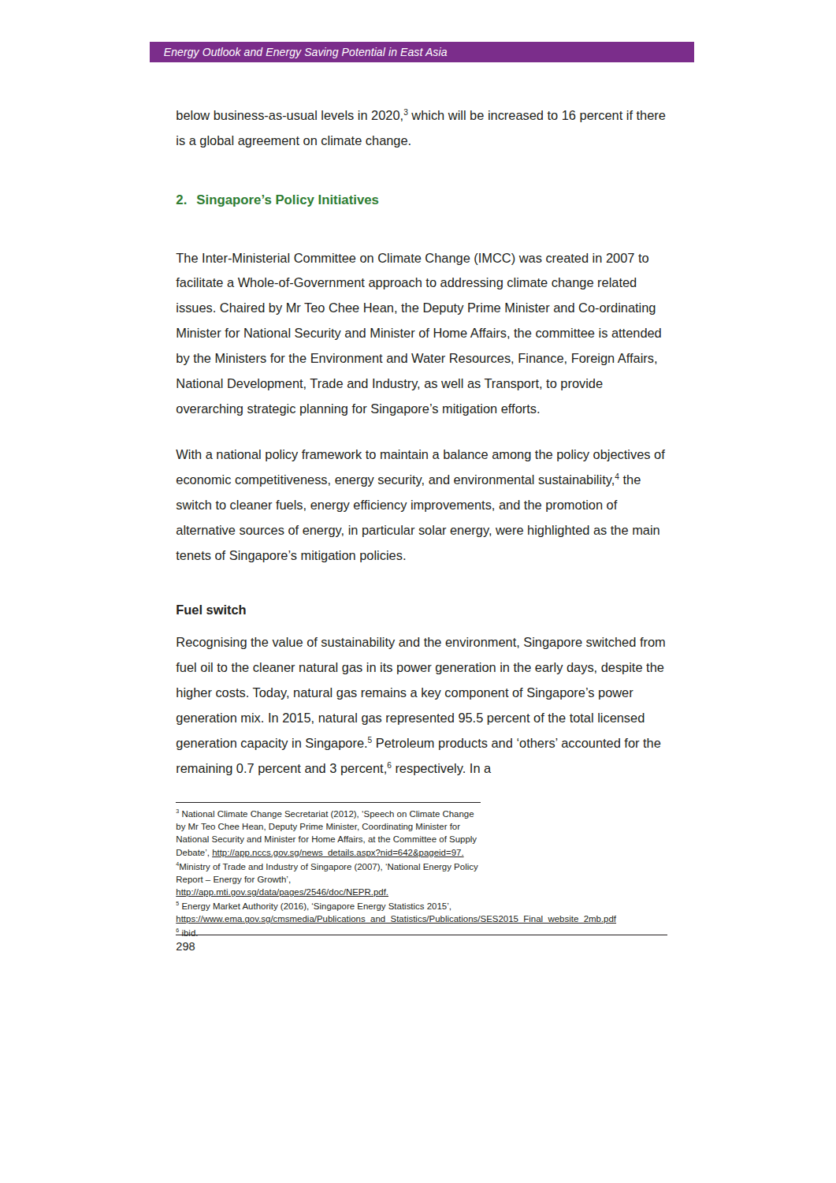Energy Outlook and Energy Saving Potential in East Asia
below business-as-usual levels in 2020,3 which will be increased to 16 percent if there is a global agreement on climate change.
2. Singapore’s Policy Initiatives
The Inter-Ministerial Committee on Climate Change (IMCC) was created in 2007 to facilitate a Whole-of-Government approach to addressing climate change related issues. Chaired by Mr Teo Chee Hean, the Deputy Prime Minister and Co-ordinating Minister for National Security and Minister of Home Affairs, the committee is attended by the Ministers for the Environment and Water Resources, Finance, Foreign Affairs, National Development, Trade and Industry, as well as Transport, to provide overarching strategic planning for Singapore’s mitigation efforts.
With a national policy framework to maintain a balance among the policy objectives of economic competitiveness, energy security, and environmental sustainability,4 the switch to cleaner fuels, energy efficiency improvements, and the promotion of alternative sources of energy, in particular solar energy, were highlighted as the main tenets of Singapore’s mitigation policies.
Fuel switch
Recognising the value of sustainability and the environment, Singapore switched from fuel oil to the cleaner natural gas in its power generation in the early days, despite the higher costs. Today, natural gas remains a key component of Singapore’s power generation mix. In 2015, natural gas represented 95.5 percent of the total licensed generation capacity in Singapore.5 Petroleum products and ‘others’ accounted for the remaining 0.7 percent and 3 percent,6 respectively. In a
3 National Climate Change Secretariat (2012), ‘Speech on Climate Change by Mr Teo Chee Hean, Deputy Prime Minister, Coordinating Minister for National Security and Minister for Home Affairs, at the Committee of Supply Debate’, http://app.nccs.gov.sg/news_details.aspx?nid=642&pageid=97.
4Ministry of Trade and Industry of Singapore (2007), ‘National Energy Policy Report – Energy for Growth’, http://app.mti.gov.sg/data/pages/2546/doc/NEPR.pdf.
5 Energy Market Authority (2016), ‘Singapore Energy Statistics 2015’,
https://www.ema.gov.sg/cmsmedia/Publications_and_Statistics/Publications/SES2015_Final_website_2mb.pdf
6 ibid.
298